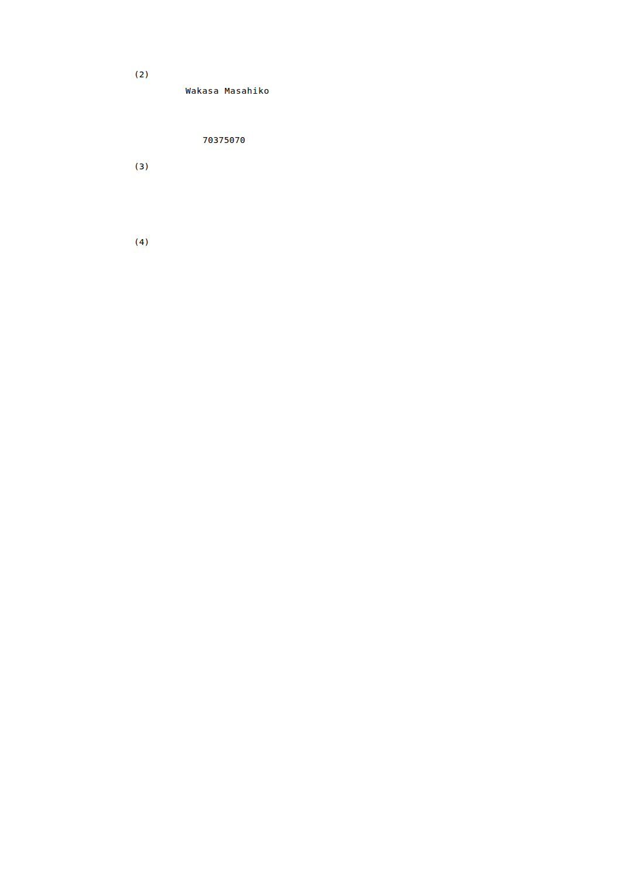(2)
Wakasa Masahiko
70375070
(3)
(4)